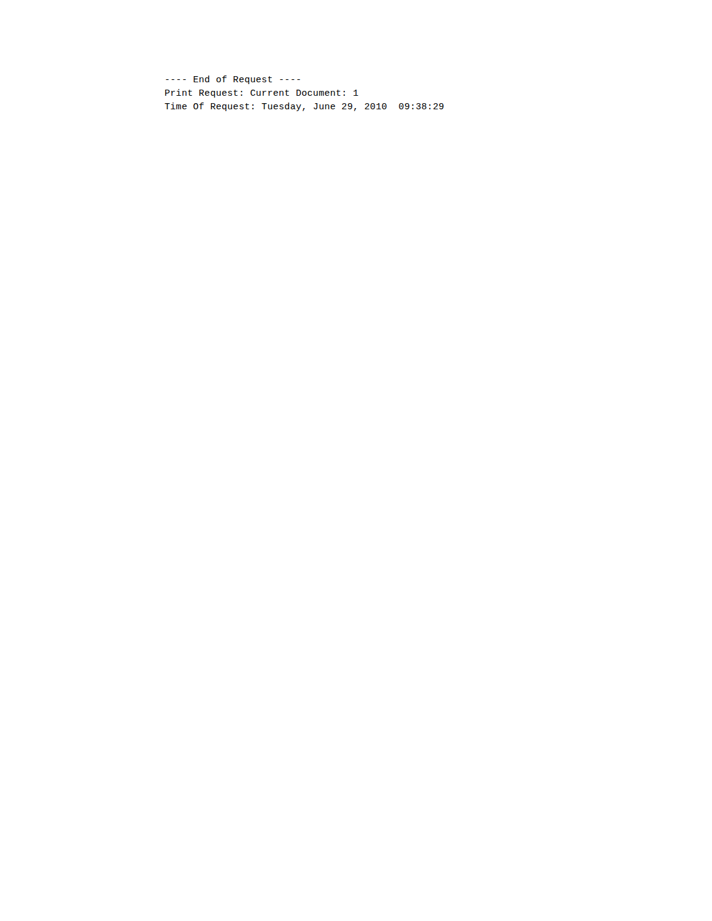---- End of Request ----
Print Request: Current Document: 1
Time Of Request: Tuesday, June 29, 2010  09:38:29